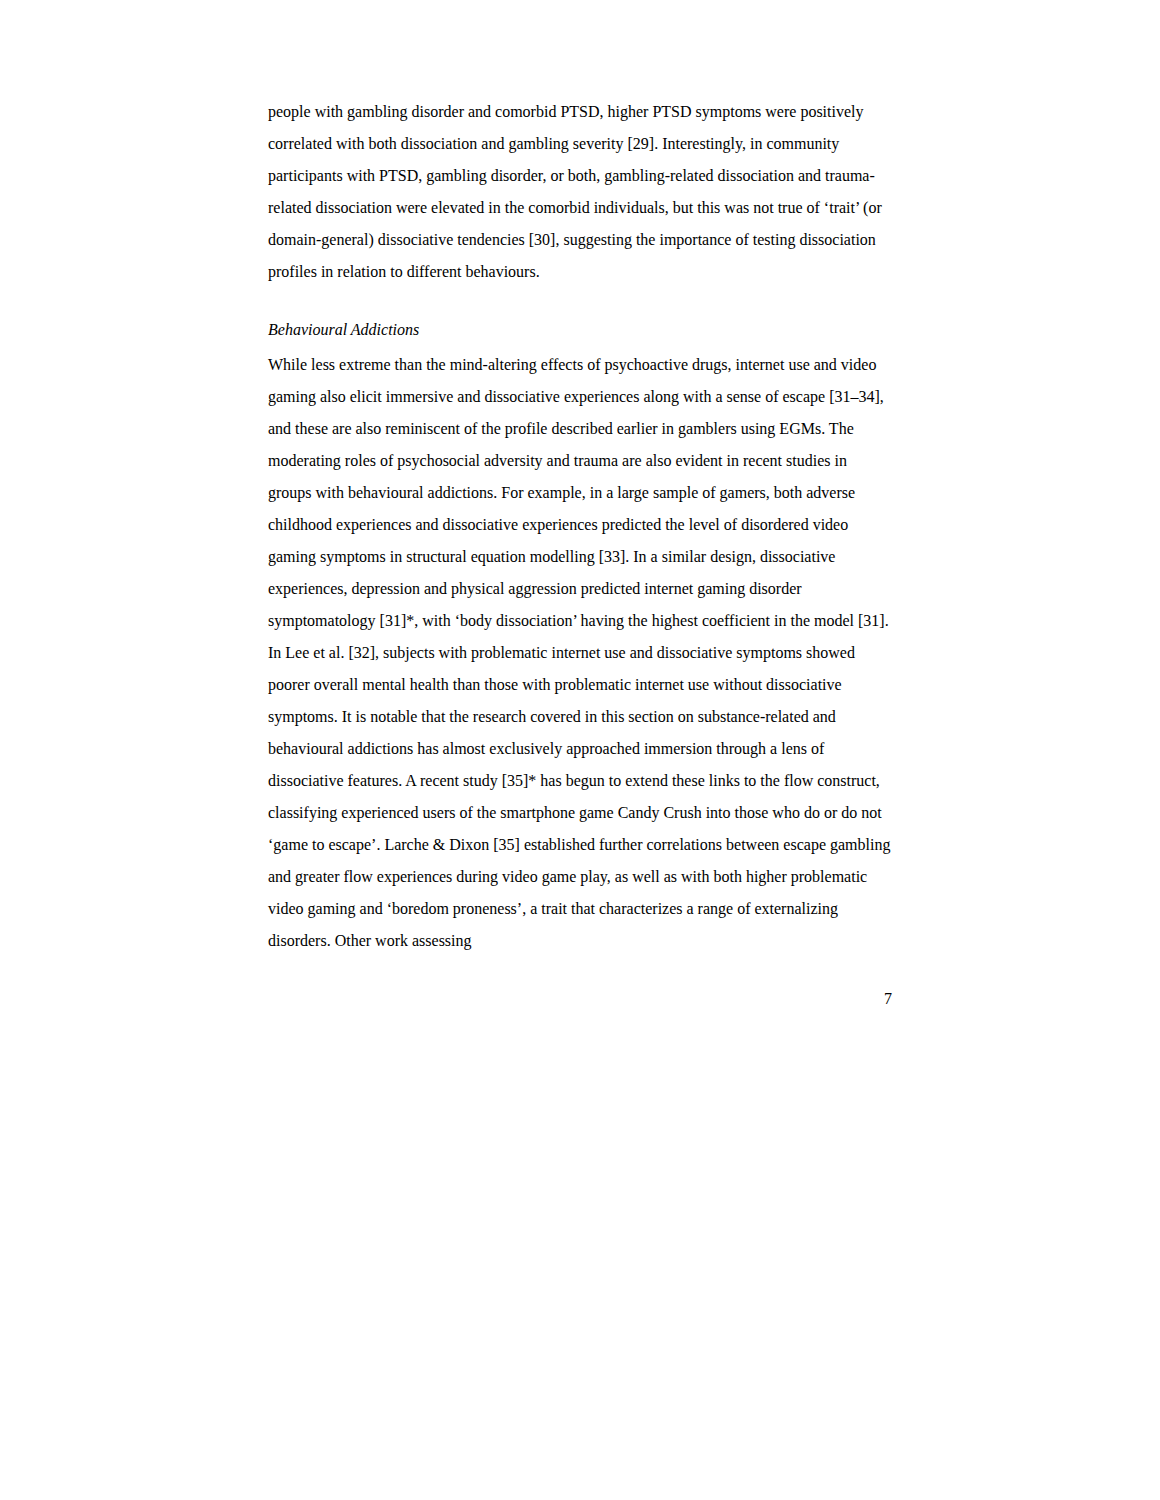people with gambling disorder and comorbid PTSD, higher PTSD symptoms were positively correlated with both dissociation and gambling severity [29]. Interestingly, in community participants with PTSD, gambling disorder, or both, gambling-related dissociation and trauma-related dissociation were elevated in the comorbid individuals, but this was not true of ‘trait’ (or domain-general) dissociative tendencies [30], suggesting the importance of testing dissociation profiles in relation to different behaviours.
Behavioural Addictions
While less extreme than the mind-altering effects of psychoactive drugs, internet use and video gaming also elicit immersive and dissociative experiences along with a sense of escape [31–34], and these are also reminiscent of the profile described earlier in gamblers using EGMs. The moderating roles of psychosocial adversity and trauma are also evident in recent studies in groups with behavioural addictions. For example, in a large sample of gamers, both adverse childhood experiences and dissociative experiences predicted the level of disordered video gaming symptoms in structural equation modelling [33]. In a similar design, dissociative experiences, depression and physical aggression predicted internet gaming disorder symptomatology [31]*, with ‘body dissociation’ having the highest coefficient in the model [31]. In Lee et al. [32], subjects with problematic internet use and dissociative symptoms showed poorer overall mental health than those with problematic internet use without dissociative symptoms. It is notable that the research covered in this section on substance-related and behavioural addictions has almost exclusively approached immersion through a lens of dissociative features. A recent study [35]* has begun to extend these links to the flow construct, classifying experienced users of the smartphone game Candy Crush into those who do or do not ‘game to escape’. Larche & Dixon [35] established further correlations between escape gambling and greater flow experiences during video game play, as well as with both higher problematic video gaming and ‘boredom proneness’, a trait that characterizes a range of externalizing disorders. Other work assessing
7